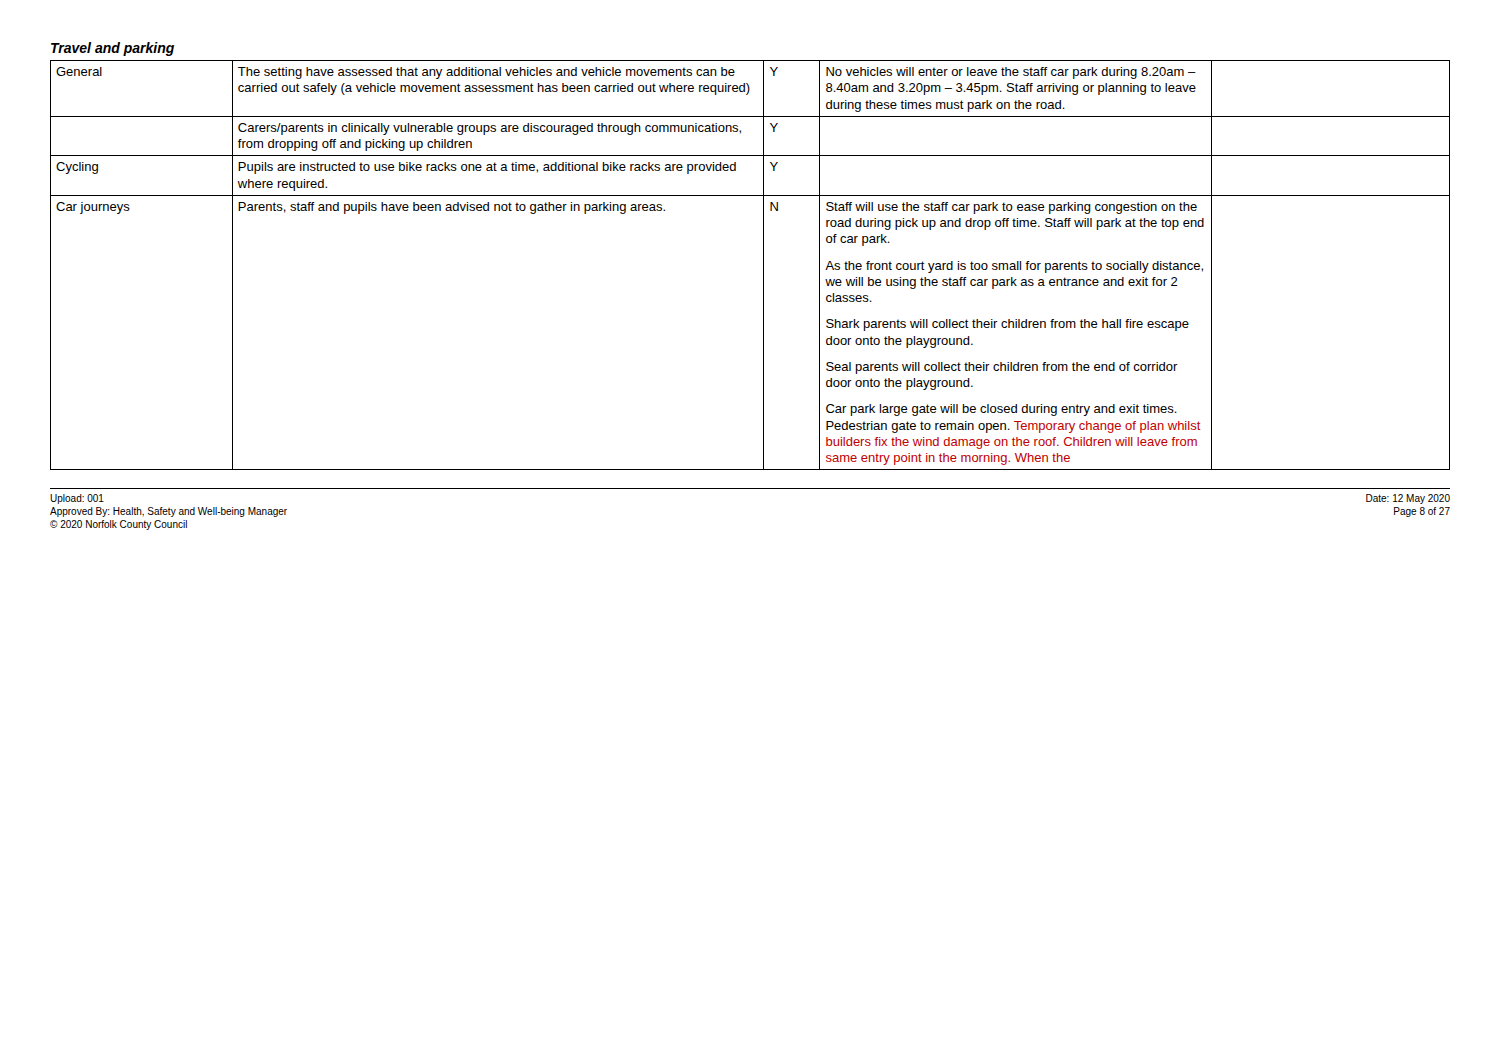Travel and parking
| General | The setting have assessed that any additional vehicles and vehicle movements can be carried out safely (a vehicle movement assessment has been carried out where required) | Y | No vehicles will enter or leave the staff car park during 8.20am – 8.40am and 3.20pm – 3.45pm. Staff arriving or planning to leave during these times must park on the road. | |
| | Carers/parents in clinically vulnerable groups are discouraged through communications, from dropping off and picking up children | Y | | |
| Cycling | Pupils are instructed to use bike racks one at a time, additional bike racks are provided where required. | Y | | |
| Car journeys | Parents, staff and pupils have been advised not to gather in parking areas. | N | Staff will use the staff car park to ease parking congestion on the road during pick up and drop off time. Staff will park at the top end of car park. As the front court yard is too small for parents to socially distance, we will be using the staff car park as a entrance and exit for 2 classes. Shark parents will collect their children from the hall fire escape door onto the playground. Seal parents will collect their children from the end of corridor door onto the playground. Car park large gate will be closed during entry and exit times. Pedestrian gate to remain open. Temporary change of plan whilst builders fix the wind damage on the roof. Children will leave from same entry point in the morning. When the | |
Upload: 001 Approved By: Health, Safety and Well-being Manager © 2020 Norfolk County Council
Date: 12 May 2020 Page 8 of 27